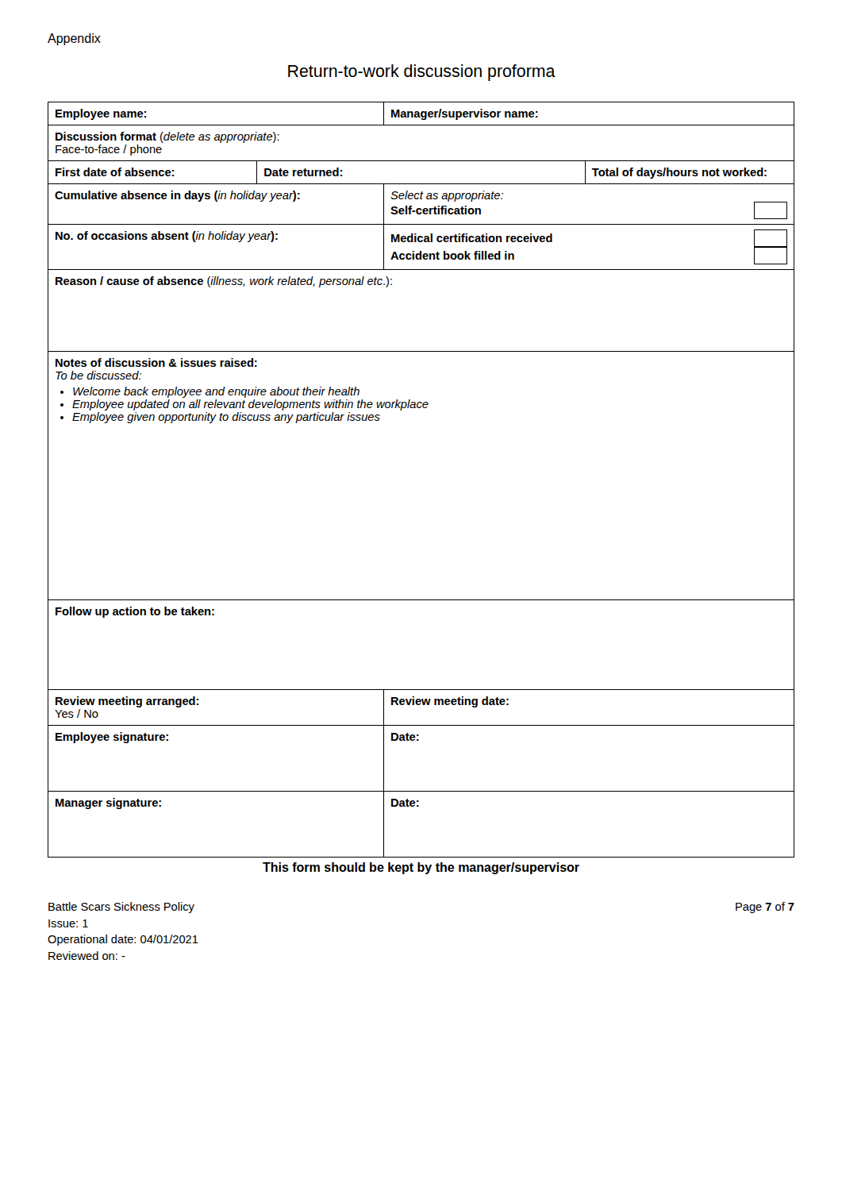Appendix
Return-to-work discussion proforma
| Employee name: | Manager/supervisor name: |
| Discussion format ( delete as appropriate ): Face-to-face / phone |
| First date of absence: | Date returned: | Total of days/hours not worked: |
| Cumulative absence in days ( in holiday year ): | Select as appropriate: Self-certification |
| No. of occasions absent ( in holiday year ): | Medical certification received Accident book filled in |
| Reason / cause of absence ( illness, work related, personal etc .): |
| Notes of discussion & issues raised: To be discussed: Welcome back employee and enquire about their health Employee updated on all relevant developments within the workplace Employee given opportunity to discuss any particular issues |
| Follow up action to be taken: |
| Review meeting arranged: Yes / No | Review meeting date: |
| Employee signature: | Date: |
| Manager signature: | Date: |
This form should be kept by the manager/supervisor
Battle Scars Sickness Policy
Issue: 1
Operational date: 04/01/2021
Reviewed on: -
Page 7 of 7